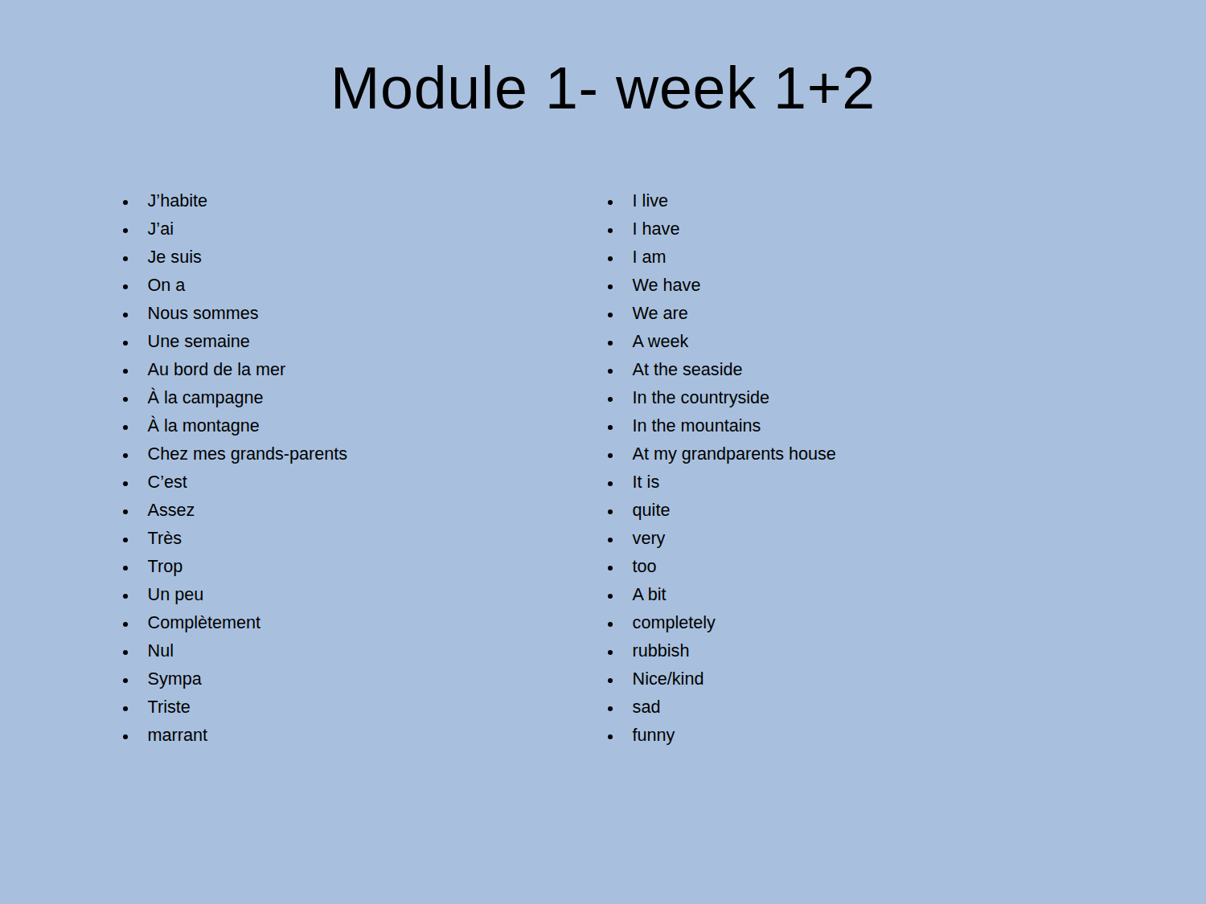Module 1- week 1+2
J’habite
J’ai
Je suis
On a
Nous sommes
Une semaine
Au bord de la mer
À la campagne
À la montagne
Chez mes grands-parents
C’est
Assez
Très
Trop
Un peu
Complètement
Nul
Sympa
Triste
marrant
I live
I have
I am
We have
We are
A week
At the seaside
In the countryside
In the mountains
At my grandparents house
It is
quite
very
too
A bit
completely
rubbish
Nice/kind
sad
funny